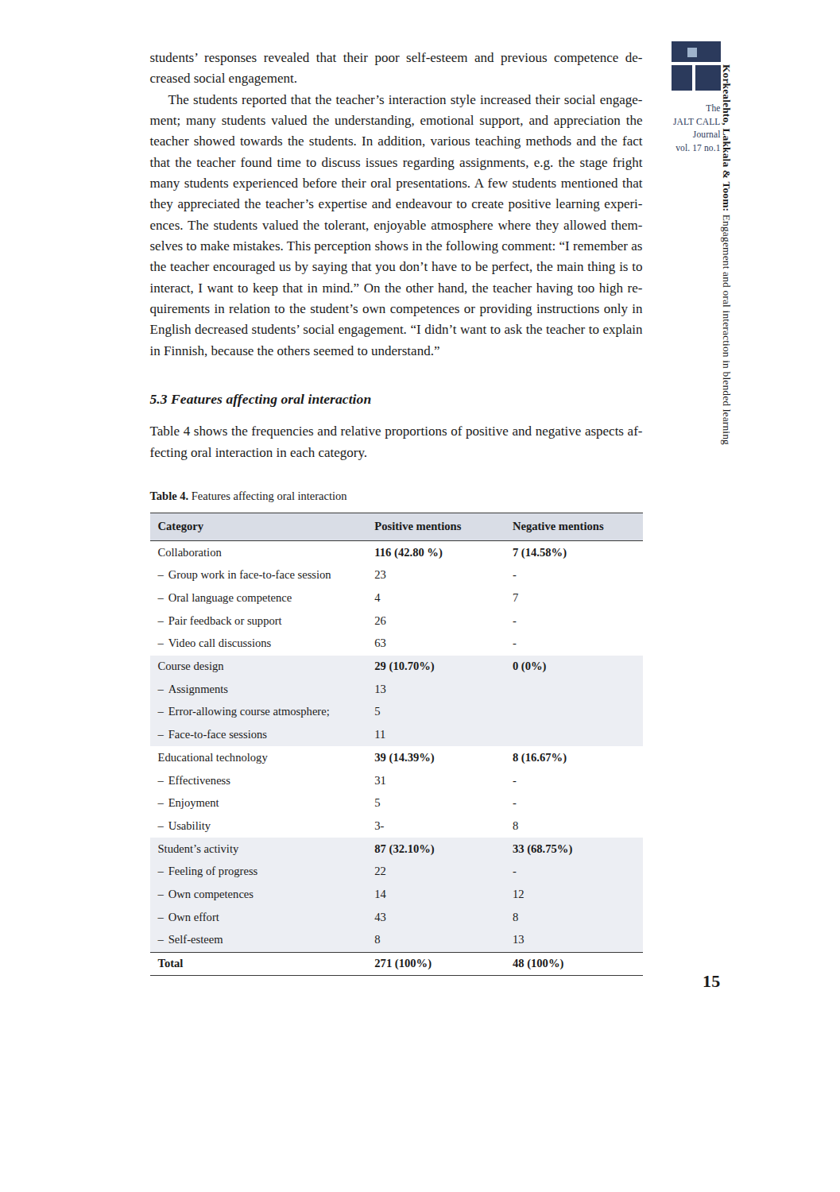The
JALT CALL
Journal
vol. 17 no.1
Korkealehto, Lakkala & Toom: Engagement and oral interaction in blended learning
15
students’ responses revealed that their poor self-esteem and previous competence decreased social engagement.
The students reported that the teacher’s interaction style increased their social engagement; many students valued the understanding, emotional support, and appreciation the teacher showed towards the students. In addition, various teaching methods and the fact that the teacher found time to discuss issues regarding assignments, e.g. the stage fright many students experienced before their oral presentations. A few students mentioned that they appreciated the teacher’s expertise and endeavour to create positive learning experiences. The students valued the tolerant, enjoyable atmosphere where they allowed themselves to make mistakes. This perception shows in the following comment: “I remember as the teacher encouraged us by saying that you don’t have to be perfect, the main thing is to interact, I want to keep that in mind.” On the other hand, the teacher having too high requirements in relation to the student’s own competences or providing instructions only in English decreased students’ social engagement. “I didn’t want to ask the teacher to explain in Finnish, because the others seemed to understand.”
5.3 Features affecting oral interaction
Table 4 shows the frequencies and relative proportions of positive and negative aspects affecting oral interaction in each category.
Table 4. Features affecting oral interaction
| Category | Positive mentions | Negative mentions |
| --- | --- | --- |
| Collaboration | 116 (42.80 %) | 7 (14.58%) |
| – Group work in face-to-face session | 23 | - |
| – Oral language competence | 4 | 7 |
| – Pair feedback or support | 26 | - |
| – Video call discussions | 63 | - |
| Course design | 29 (10.70%) | 0 (0%) |
| – Assignments | 13 | |
| – Error-allowing course atmosphere; | 5 | |
| – Face-to-face sessions | 11 | |
| Educational technology | 39 (14.39%) | 8 (16.67%) |
| – Effectiveness | 31 | - |
| – Enjoyment | 5 | - |
| – Usability | 3- | 8 |
| Student’s activity | 87 (32.10%) | 33 (68.75%) |
| – Feeling of progress | 22 | - |
| – Own competences | 14 | 12 |
| – Own effort | 43 | 8 |
| – Self-esteem | 8 | 13 |
| Total | 271 (100%) | 48 (100%) |